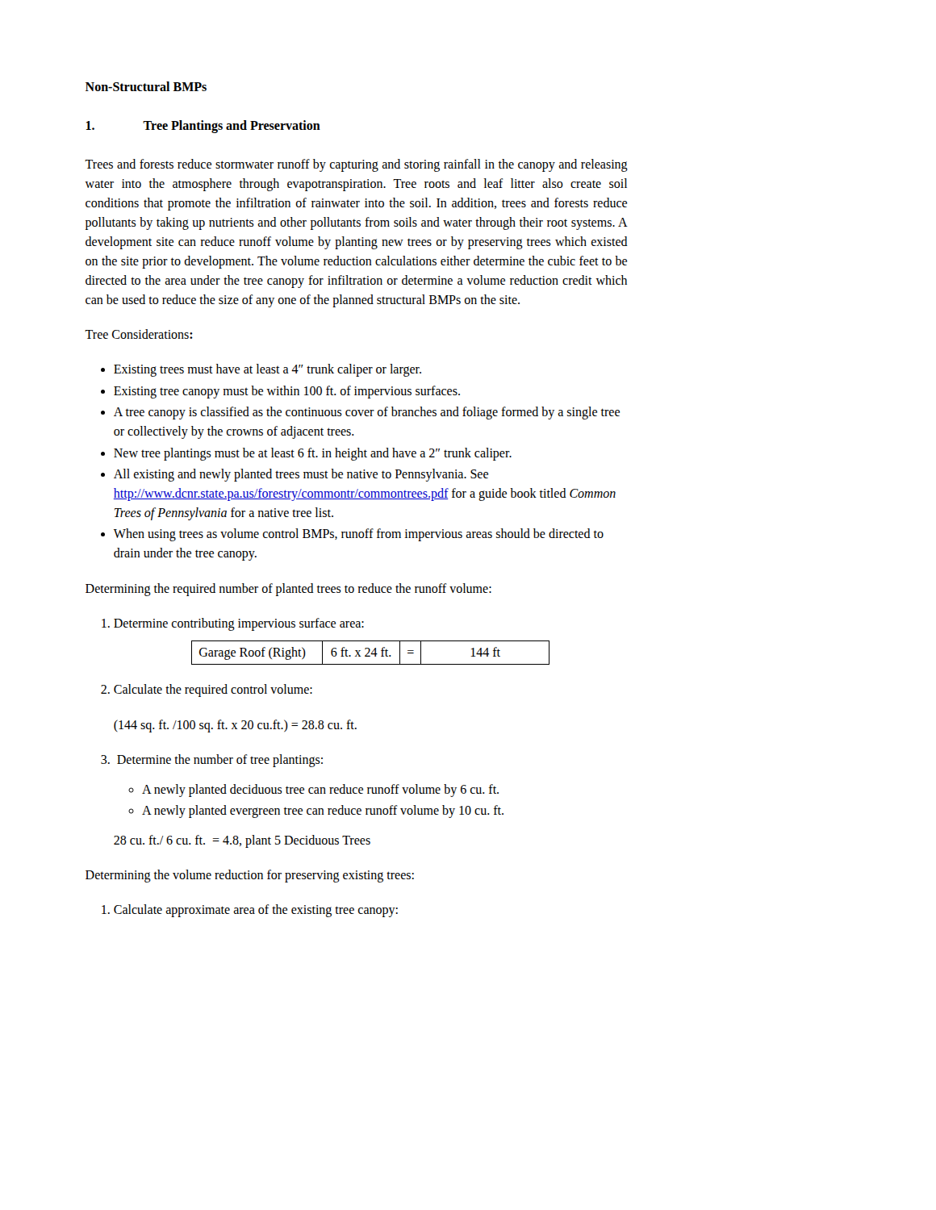Non-Structural BMPs
1. Tree Plantings and Preservation
Trees and forests reduce stormwater runoff by capturing and storing rainfall in the canopy and releasing water into the atmosphere through evapotranspiration. Tree roots and leaf litter also create soil conditions that promote the infiltration of rainwater into the soil. In addition, trees and forests reduce pollutants by taking up nutrients and other pollutants from soils and water through their root systems. A development site can reduce runoff volume by planting new trees or by preserving trees which existed on the site prior to development. The volume reduction calculations either determine the cubic feet to be directed to the area under the tree canopy for infiltration or determine a volume reduction credit which can be used to reduce the size of any one of the planned structural BMPs on the site.
Tree Considerations:
Existing trees must have at least a 4″ trunk caliper or larger.
Existing tree canopy must be within 100 ft. of impervious surfaces.
A tree canopy is classified as the continuous cover of branches and foliage formed by a single tree or collectively by the crowns of adjacent trees.
New tree plantings must be at least 6 ft. in height and have a 2″ trunk caliper.
All existing and newly planted trees must be native to Pennsylvania. See http://www.dcnr.state.pa.us/forestry/commontr/commontrees.pdf for a guide book titled Common Trees of Pennsylvania for a native tree list.
When using trees as volume control BMPs, runoff from impervious areas should be directed to drain under the tree canopy.
Determining the required number of planted trees to reduce the runoff volume:
Determine contributing impervious surface area:
| Garage Roof (Right) | 6 ft. x 24 ft. | = | 144 ft |
Calculate the required control volume:
(144 sq. ft. /100 sq. ft. x 20 cu.ft.) = 28.8 cu. ft.
Determine the number of tree plantings:
A newly planted deciduous tree can reduce runoff volume by 6 cu. ft.
A newly planted evergreen tree can reduce runoff volume by 10 cu. ft.
28 cu. ft./ 6 cu. ft. = 4.8, plant 5 Deciduous Trees
Determining the volume reduction for preserving existing trees:
Calculate approximate area of the existing tree canopy: